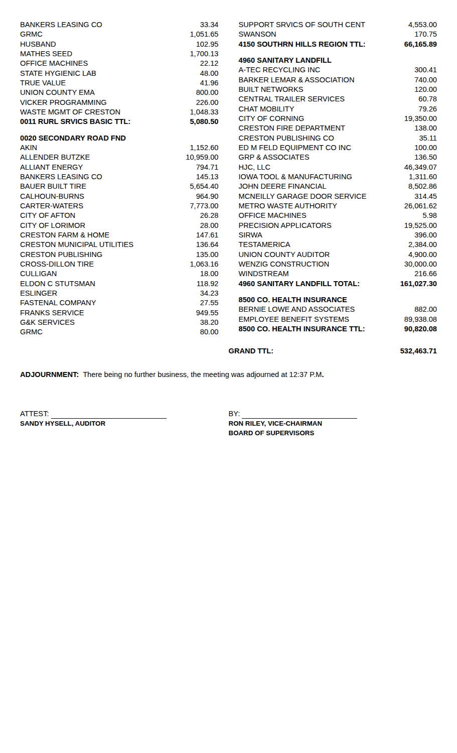| / BANKERS LEASING CO / 33.34 / / GRMC / 1,051.65 / / HUSBAND / 102.95 / / MATHES SEED / 1,700.13 / / OFFICE MACHINES / 22.12 / / STATE HYGIENIC LAB / 48.00 / / TRUE VALUE / 41.96 / / UNION COUNTY EMA / 800.00 / / VICKER PROGRAMMING / 226.00 / / WASTE MGMT OF CRESTON / 1,048.33 / / 0011 RURL SRVICS BASIC TTL: / 5,080.50 / / 0020 SECONDARY ROAD FND / / / AKIN / 1,152.60 / / ALLENDER BUTZKE / 10,959.00 / / ALLIANT ENERGY / 794.71 / / BANKERS LEASING CO / 145.13 / / BAUER BUILT TIRE / 5,654.40 / / CALHOUN-BURNS / 964.90 / / CARTER-WATERS / 7,773.00 / / CITY OF AFTON / 26.28 / / CITY OF LORIMOR / 28.00 / / CRESTON FARM & HOME / 147.61 / / CRESTON MUNICIPAL UTILITIES / 136.64 / / CRESTON PUBLISHING / 135.00 / / CROSS-DILLON TIRE / 1,063.16 / / CULLIGAN / 18.00 / / ELDON C STUTSMAN / 118.92 / / ESLINGER / 34.23 / / FASTENAL COMPANY / 27.55 / / FRANKS SERVICE / 949.55 / / G&K SERVICES / 38.20 / / GRMC / 80.00 / | / SUPPORT SRVICS OF SOUTH CENT / 4,553.00 / / SWANSON / 170.75 / / 4150 SOUTHRN HILLS REGION TTL: / 66,165.89 / / 4960 SANITARY LANDFILL / / / A-TEC RECYCLING INC / 300.41 / / BARKER LEMAR & ASSOCIATION / 740.00 / / BUILT NETWORKS / 120.00 / / CENTRAL TRAILER SERVICES / 60.78 / / CHAT MOBILITY / 79.26 / / CITY OF CORNING / 19,350.00 / / CRESTON FIRE DEPARTMENT / 138.00 / / CRESTON PUBLISHING CO / 35.11 / / ED M FELD EQUIPMENT CO INC / 100.00 / / GRP & ASSOCIATES / 136.50 / / HJC, LLC / 46,349.07 / / IOWA TOOL & MANUFACTURING / 1,311.60 / / JOHN DEERE FINANCIAL / 8,502.86 / / MCNEILLY GARAGE DOOR SERVICE / 314.45 / / METRO WASTE AUTHORITY / 26,061.62 / / OFFICE MACHINES / 5.98 / / PRECISION APPLICATORS / 19,525.00 / / SIRWA / 396.00 / / TESTAMERICA / 2,384.00 / / UNION COUNTY AUDITOR / 4,900.00 / / WENZIG CONSTRUCTION / 30,000.00 / / WINDSTREAM / 216.66 / / 4960 SANITARY LANDFILL TOTAL: / 161,027.30 / / 8500 CO. HEALTH INSURANCE / / / BERNIE LOWE AND ASSOCIATES / 882.00 / / EMPLOYEE BENEFIT SYSTEMS / 89,938.08 / / 8500 CO. HEALTH INSURANCE TTL: / 90,820.08 / |
| | GRAND TTL: | 532,463.71 |
ADJOURNMENT: There being no further business, the meeting was adjourned at 12:37 P.M.
| ATTEST: SANDY HYSELL, AUDITOR | BY: RON RILEY, VICE-CHAIRMAN BOARD OF SUPERVISORS |